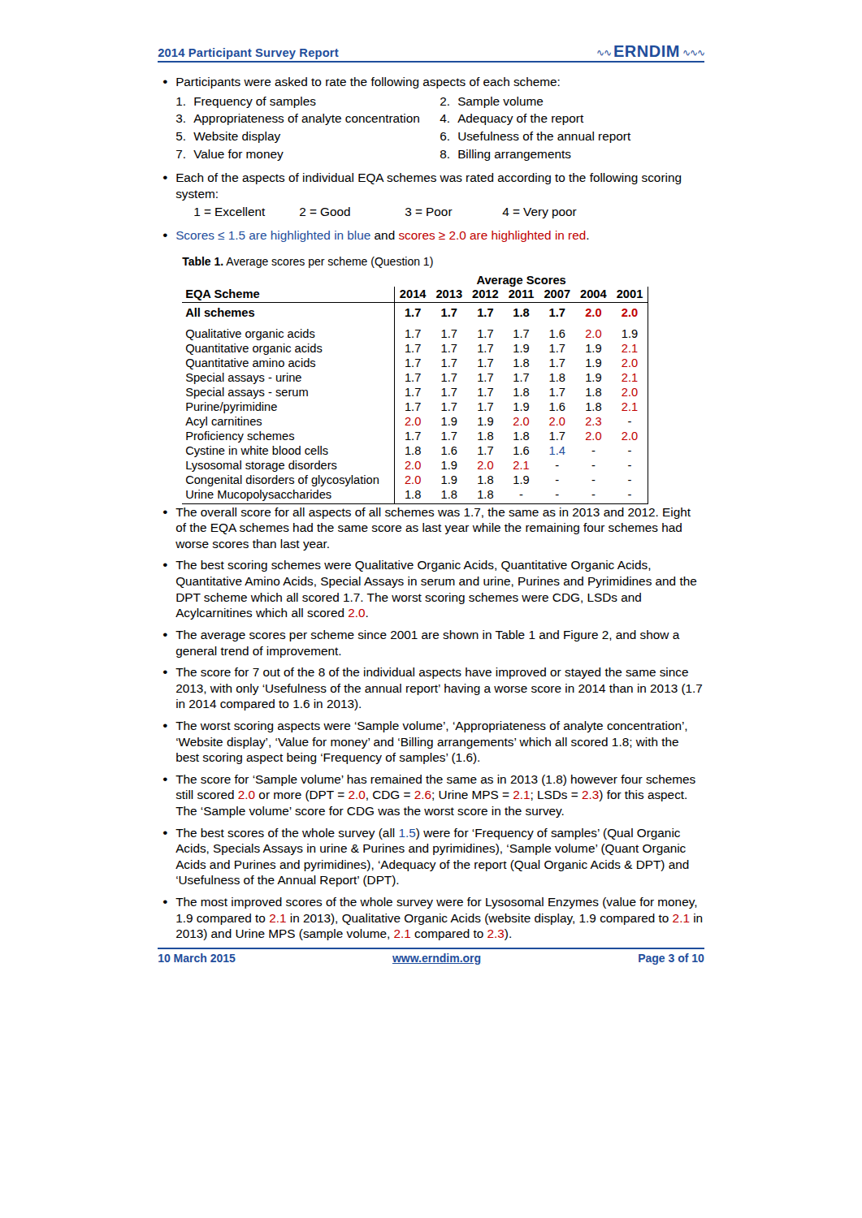2014 Participant Survey Report
∿∿ ERNDIM ∿∿∿
Participants were asked to rate the following aspects of each scheme:
1. Frequency of samples
2. Sample volume
3. Appropriateness of analyte concentration
4. Adequacy of the report
5. Website display
6. Usefulness of the annual report
7. Value for money
8. Billing arrangements
Each of the aspects of individual EQA schemes was rated according to the following scoring system:
1 = Excellent 2 = Good 3 = Poor 4 = Very poor
Scores ≤ 1.5 are highlighted in blue and scores ≥ 2.0 are highlighted in red.
Table 1. Average scores per scheme (Question 1)
| | Average Scores |
| --- | --- |
| EQA Scheme | 2014 | 2013 | 2012 | 2011 | 2007 | 2004 | 2001 |
| All schemes | 1.7 | 1.7 | 1.7 | 1.8 | 1.7 | 2.0 | 2.0 |
| Qualitative organic acids | 1.7 | 1.7 | 1.7 | 1.7 | 1.6 | 2.0 | 1.9 |
| Quantitative organic acids | 1.7 | 1.7 | 1.7 | 1.9 | 1.7 | 1.9 | 2.1 |
| Quantitative amino acids | 1.7 | 1.7 | 1.7 | 1.8 | 1.7 | 1.9 | 2.0 |
| Special assays - urine | 1.7 | 1.7 | 1.7 | 1.7 | 1.8 | 1.9 | 2.1 |
| Special assays - serum | 1.7 | 1.7 | 1.7 | 1.8 | 1.7 | 1.8 | 2.0 |
| Purine/pyrimidine | 1.7 | 1.7 | 1.7 | 1.9 | 1.6 | 1.8 | 2.1 |
| Acyl carnitines | 2.0 | 1.9 | 1.9 | 2.0 | 2.0 | 2.3 | - |
| Proficiency schemes | 1.7 | 1.7 | 1.8 | 1.8 | 1.7 | 2.0 | 2.0 |
| Cystine in white blood cells | 1.8 | 1.6 | 1.7 | 1.6 | 1.4 | - | - |
| Lysosomal storage disorders | 2.0 | 1.9 | 2.0 | 2.1 | - | - | - |
| Congenital disorders of glycosylation | 2.0 | 1.9 | 1.8 | 1.9 | - | - | - |
| Urine Mucopolysaccharides | 1.8 | 1.8 | 1.8 | - | - | - | - |
The overall score for all aspects of all schemes was 1.7, the same as in 2013 and 2012. Eight of the EQA schemes had the same score as last year while the remaining four schemes had worse scores than last year.
The best scoring schemes were Qualitative Organic Acids, Quantitative Organic Acids, Quantitative Amino Acids, Special Assays in serum and urine, Purines and Pyrimidines and the DPT scheme which all scored 1.7. The worst scoring schemes were CDG, LSDs and Acylcarnitines which all scored 2.0.
The average scores per scheme since 2001 are shown in Table 1 and Figure 2, and show a general trend of improvement.
The score for 7 out of the 8 of the individual aspects have improved or stayed the same since 2013, with only ‘Usefulness of the annual report’ having a worse score in 2014 than in 2013 (1.7 in 2014 compared to 1.6 in 2013).
The worst scoring aspects were ‘Sample volume’, ‘Appropriateness of analyte concentration’, ‘Website display’, ‘Value for money’ and ‘Billing arrangements’ which all scored 1.8; with the best scoring aspect being ‘Frequency of samples’ (1.6).
The score for ‘Sample volume’ has remained the same as in 2013 (1.8) however four schemes still scored 2.0 or more (DPT = 2.0, CDG = 2.6; Urine MPS = 2.1; LSDs = 2.3) for this aspect. The ‘Sample volume’ score for CDG was the worst score in the survey.
The best scores of the whole survey (all 1.5) were for ‘Frequency of samples’ (Qual Organic Acids, Specials Assays in urine & Purines and pyrimidines), ‘Sample volume’ (Quant Organic Acids and Purines and pyrimidines), ‘Adequacy of the report (Qual Organic Acids & DPT) and ‘Usefulness of the Annual Report’ (DPT).
The most improved scores of the whole survey were for Lysosomal Enzymes (value for money, 1.9 compared to 2.1 in 2013), Qualitative Organic Acids (website display, 1.9 compared to 2.1 in 2013) and Urine MPS (sample volume, 2.1 compared to 2.3).
10 March 2015
www.erndim.org
Page 3 of 10